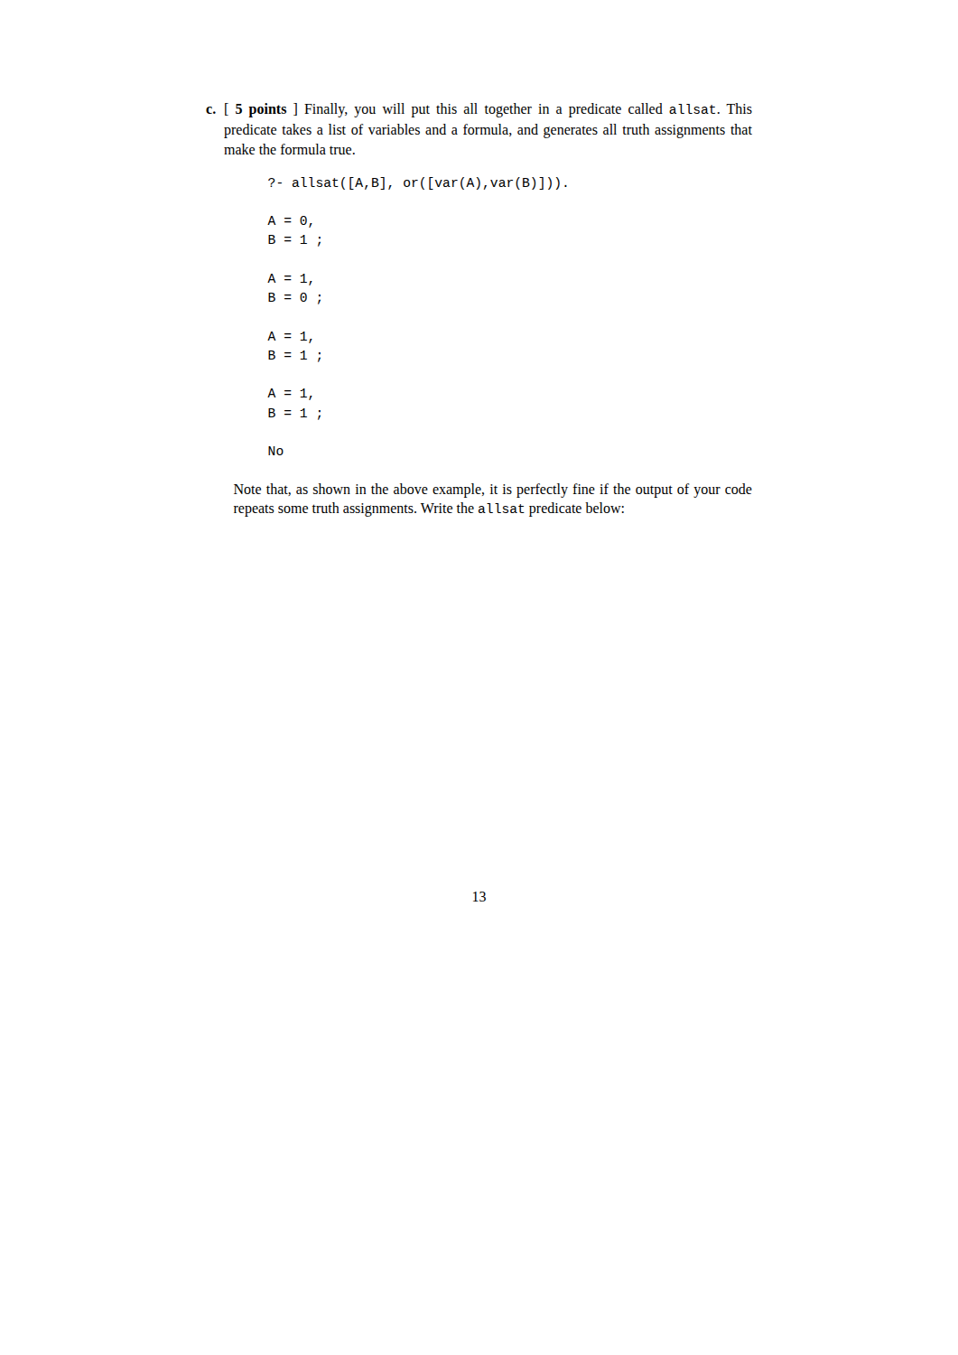c.
[ 5 points ] Finally, you will put this all together in a predicate called allsat. This predicate takes a list of variables and a formula, and generates all truth assignments that make the formula true.
?- allsat([A,B], or([var(A),var(B)])).

A = 0,
B = 1 ;

A = 1,
B = 0 ;

A = 1,
B = 1 ;

A = 1,
B = 1 ;

No
Note that, as shown in the above example, it is perfectly fine if the output of your code repeats some truth assignments. Write the allsat predicate below:
13